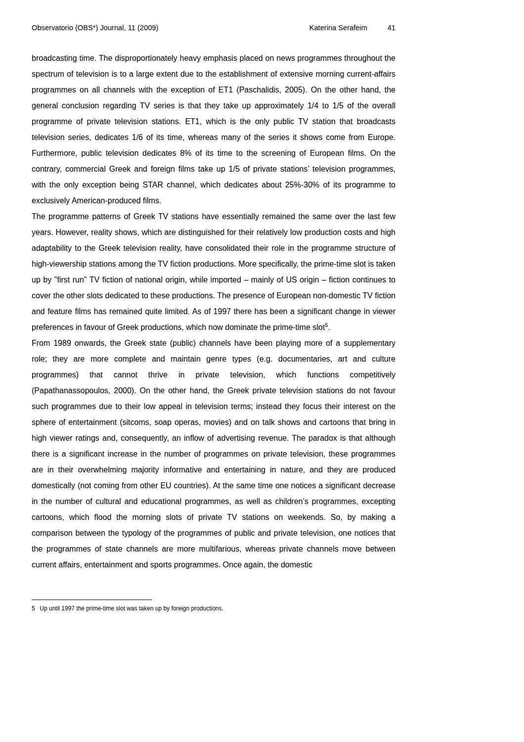Observatorio (OBS*) Journal, 11 (2009)
Katerina Serafeim 41
broadcasting time. The disproportionately heavy emphasis placed on news programmes throughout the spectrum of television is to a large extent due to the establishment of extensive morning current-affairs programmes on all channels with the exception of ET1 (Paschalidis, 2005). On the other hand, the general conclusion regarding TV series is that they take up approximately 1/4 to 1/5 of the overall programme of private television stations. ET1, which is the only public TV station that broadcasts television series, dedicates 1/6 of its time, whereas many of the series it shows come from Europe. Furthermore, public television dedicates 8% of its time to the screening of European films. On the contrary, commercial Greek and foreign films take up 1/5 of private stations’ television programmes, with the only exception being STAR channel, which dedicates about 25%-30% of its programme to exclusively American-produced films.
The programme patterns of Greek TV stations have essentially remained the same over the last few years. However, reality shows, which are distinguished for their relatively low production costs and high adaptability to the Greek television reality, have consolidated their role in the programme structure of high-viewership stations among the TV fiction productions. More specifically, the prime-time slot is taken up by "first run" TV fiction of national origin, while imported – mainly of US origin – fiction continues to cover the other slots dedicated to these productions. The presence of European non-domestic TV fiction and feature films has remained quite limited. As of 1997 there has been a significant change in viewer preferences in favour of Greek productions, which now dominate the prime-time slot5.
From 1989 onwards, the Greek state (public) channels have been playing more of a supplementary role; they are more complete and maintain genre types (e.g. documentaries, art and culture programmes) that cannot thrive in private television, which functions competitively (Papathanassopoulos, 2000). On the other hand, the Greek private television stations do not favour such programmes due to their low appeal in television terms; instead they focus their interest on the sphere of entertainment (sitcoms, soap operas, movies) and on talk shows and cartoons that bring in high viewer ratings and, consequently, an inflow of advertising revenue. The paradox is that although there is a significant increase in the number of programmes on private television, these programmes are in their overwhelming majority informative and entertaining in nature, and they are produced domestically (not coming from other EU countries). At the same time one notices a significant decrease in the number of cultural and educational programmes, as well as children’s programmes, excepting cartoons, which flood the morning slots of private TV stations on weekends. So, by making a comparison between the typology of the programmes of public and private television, one notices that the programmes of state channels are more multifarious, whereas private channels move between current affairs, entertainment and sports programmes. Once again, the domestic
5 Up until 1997 the prime-time slot was taken up by foreign productions.